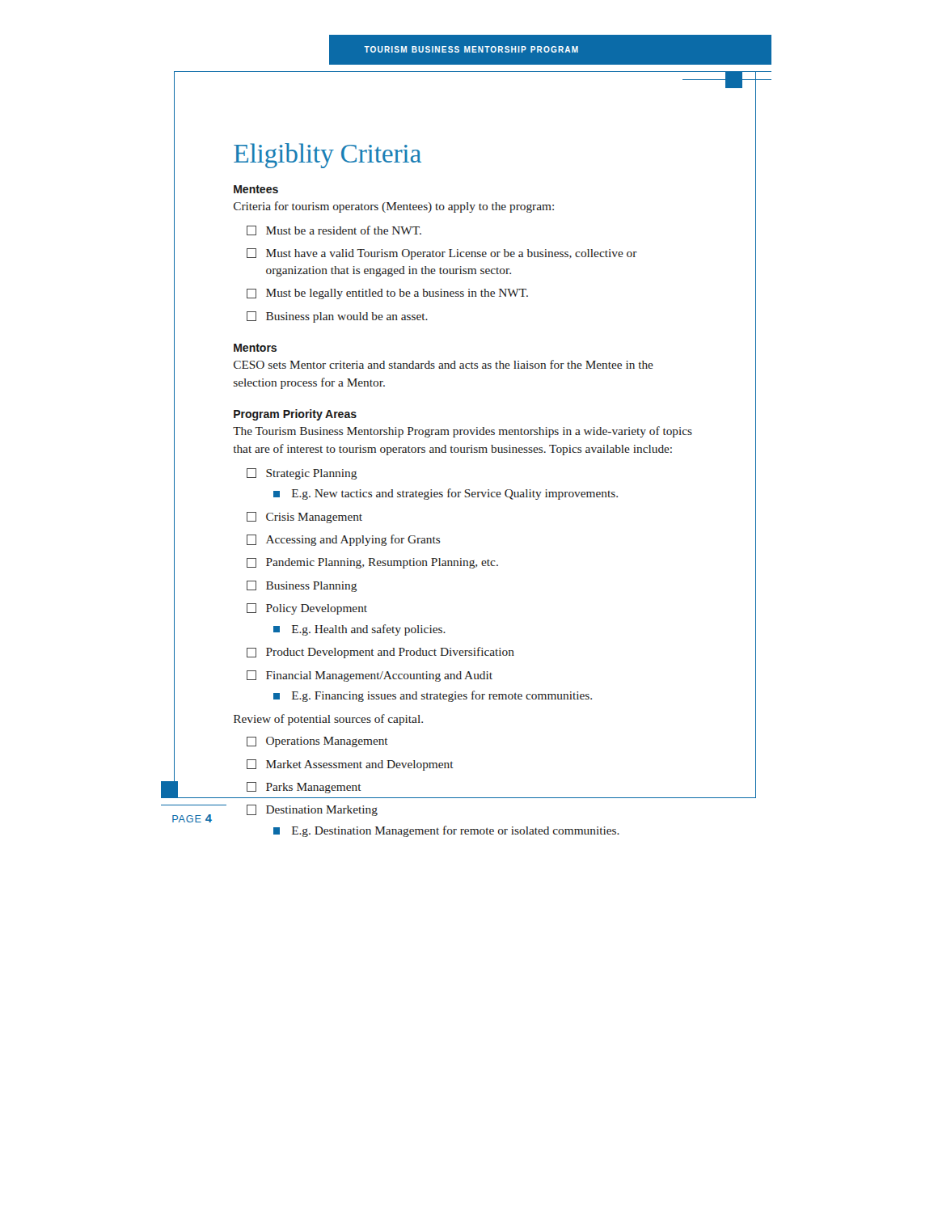TOURISM BUSINESS MENTORSHIP PROGRAM
Eligiblity Criteria
Mentees
Criteria for tourism operators (Mentees) to apply to the program:
Must be a resident of the NWT.
Must have a valid Tourism Operator License or be a business, collective or organization that is engaged in the tourism sector.
Must be legally entitled to be a business in the NWT.
Business plan would be an asset.
Mentors
CESO sets Mentor criteria and standards and acts as the liaison for the Mentee in the selection process for a Mentor.
Program Priority Areas
The Tourism Business Mentorship Program provides mentorships in a wide-variety of topics that are of interest to tourism operators and tourism businesses. Topics available include:
Strategic Planning
E.g. New tactics and strategies for Service Quality improvements.
Crisis Management
Accessing and Applying for Grants
Pandemic Planning, Resumption Planning, etc.
Business Planning
Policy Development
E.g. Health and safety policies.
Product Development and Product Diversification
Financial Management/Accounting and Audit
E.g. Financing issues and strategies for remote communities.
Review of potential sources of capital.
Operations Management
Market Assessment and Development
Parks Management
Destination Marketing
E.g. Destination Management for remote or isolated communities.
PAGE 4